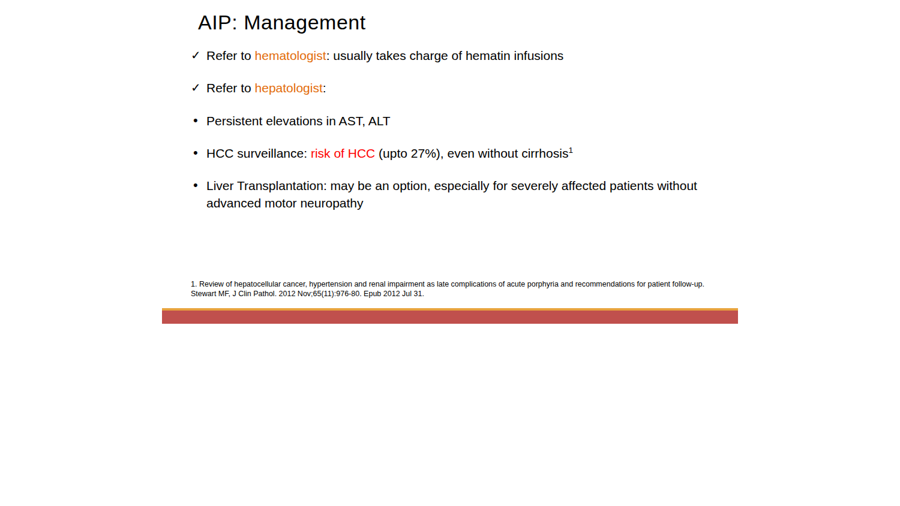AIP: Management
Refer to hematologist: usually takes charge of hematin infusions
Refer to hepatologist:
Persistent elevations in AST, ALT
HCC surveillance: risk of HCC (upto 27%), even without cirrhosis1
Liver Transplantation: may be an option, especially for severely affected patients without advanced motor neuropathy
1. Review of hepatocellular cancer, hypertension and renal impairment as late complications of acute porphyria and recommendations for patient follow-up. Stewart MF, J Clin Pathol. 2012 Nov;65(11):976-80. Epub 2012 Jul 31.